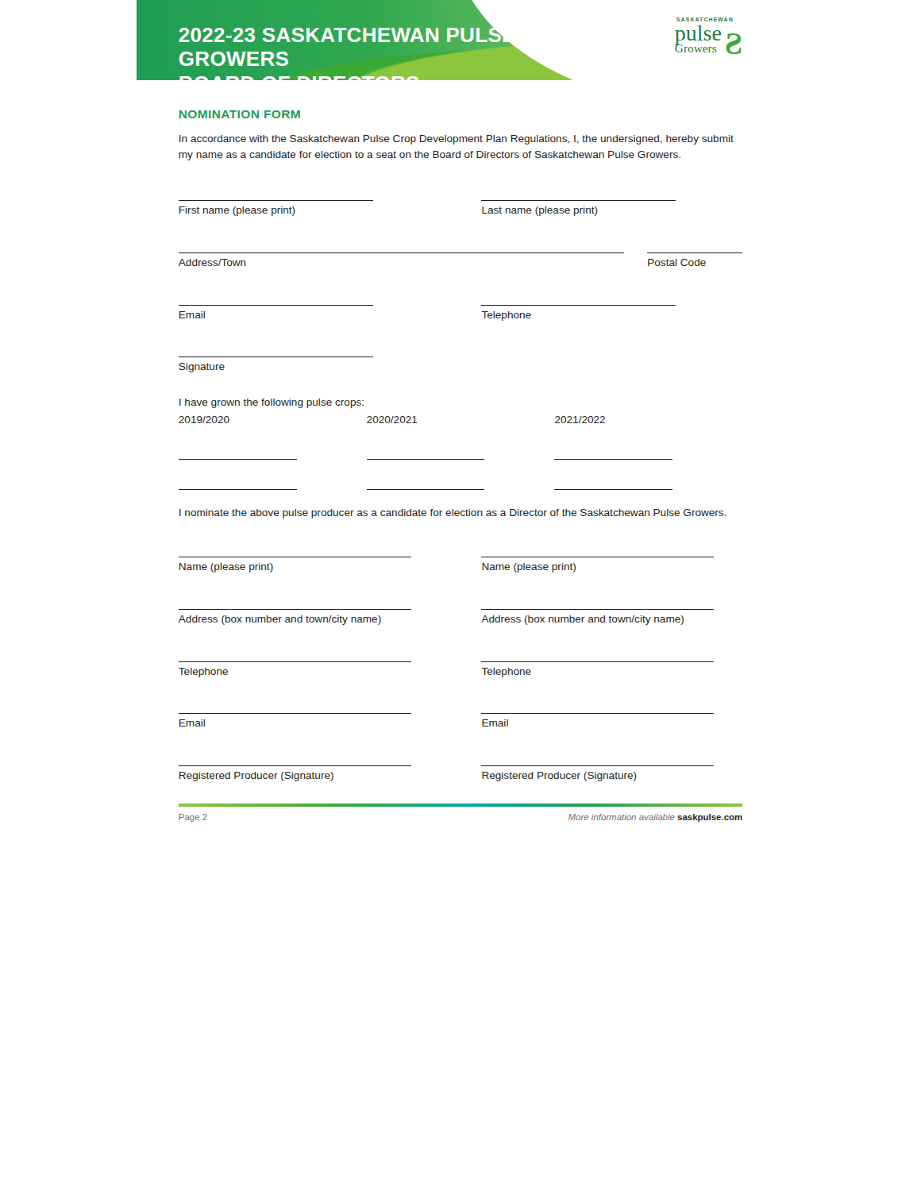2022-23 Saskatchewan Pulse Growers
Board of Directors Nominations Package
Saskatchewan
pulse
Growers
S
Nomination Form
In accordance with the Saskatchewan Pulse Crop Development Plan Regulations, I, the undersigned, hereby submit my name as a candidate for election to a seat on the Board of Directors of Saskatchewan Pulse Growers.
First name (please print)
Last name (please print)
Address/Town
Postal Code
Email
Telephone
Signature
I have grown the following pulse crops:
2019/2020
2020/2021
2021/2022
I nominate the above pulse producer as a candidate for election as a Director of the Saskatchewan Pulse Growers.
Name (please print)
Name (please print)
Address (box number and town/city name)
Address (box number and town/city name)
Telephone
Telephone
Email
Email
Registered Producer (Signature)
Registered Producer (Signature)
Page 2
More information available saskpulse.com